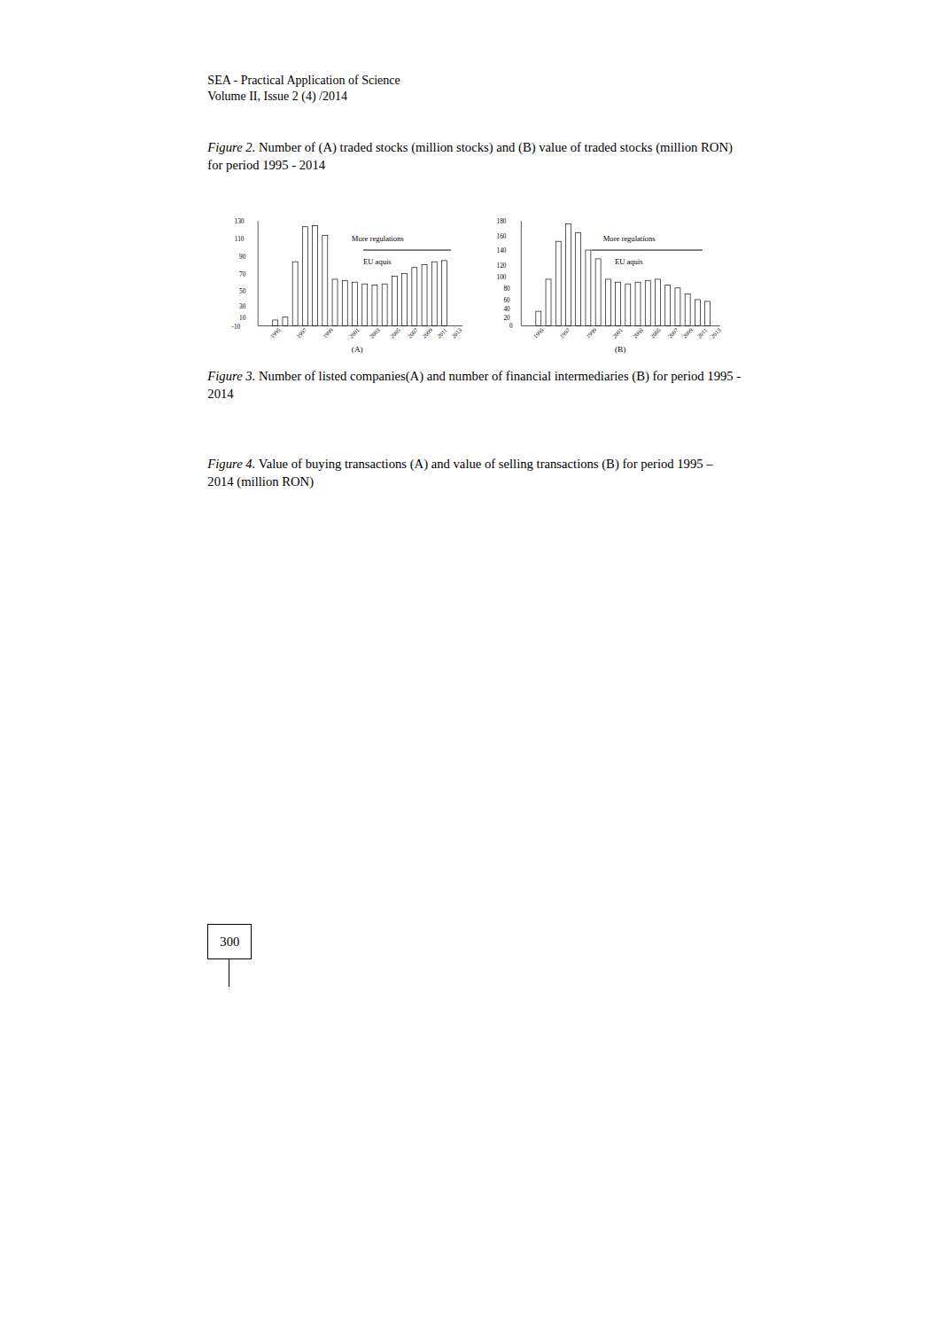SEA - Practical Application of Science
Volume II, Issue 2 (4) /2014
Figure 2. Number of (A) traded stocks (million stocks) and (B) value of traded stocks (million RON) for period 1995 - 2014
Figure 3. Number of listed companies(A) and number of financial intermediaries (B) for period 1995 - 2014
Figure 4. Value of buying transactions (A) and value of selling transactions (B) for period 1995 – 2014 (million RON)
300